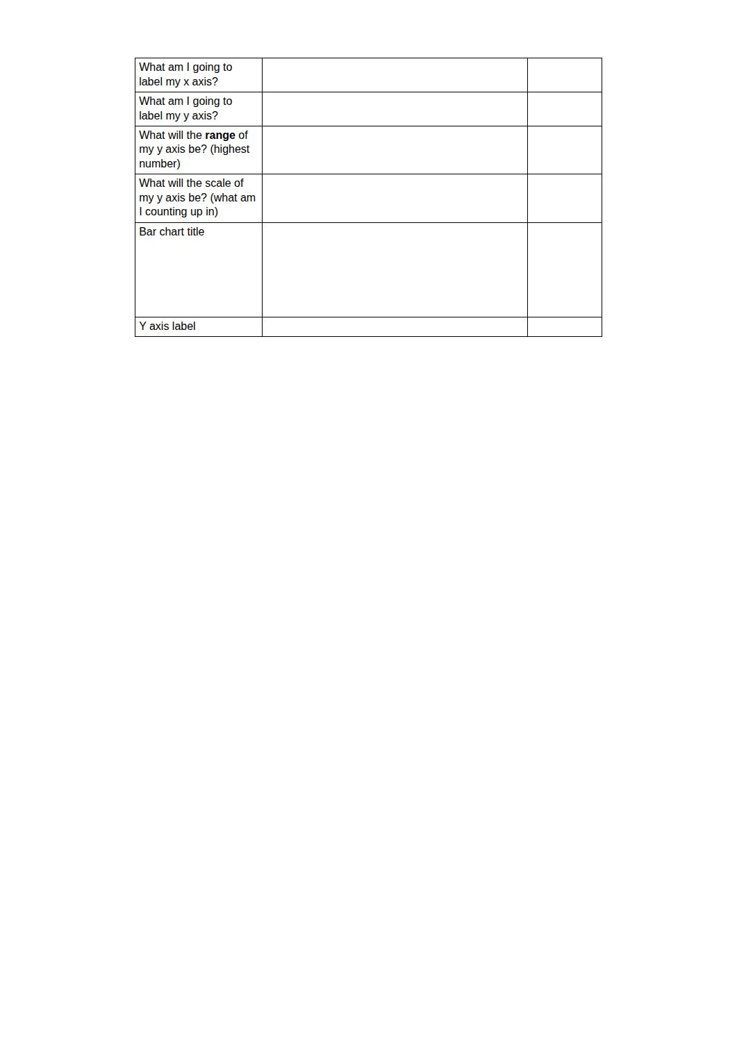| What am I going to label my x axis? | | |
| What am I going to label my y axis? | | |
| What will the range of my y axis be? (highest number) | | |
| What will the scale of my y axis be? (what am I counting up in) | | |
| Bar chart title | | |
| Y axis label | | |